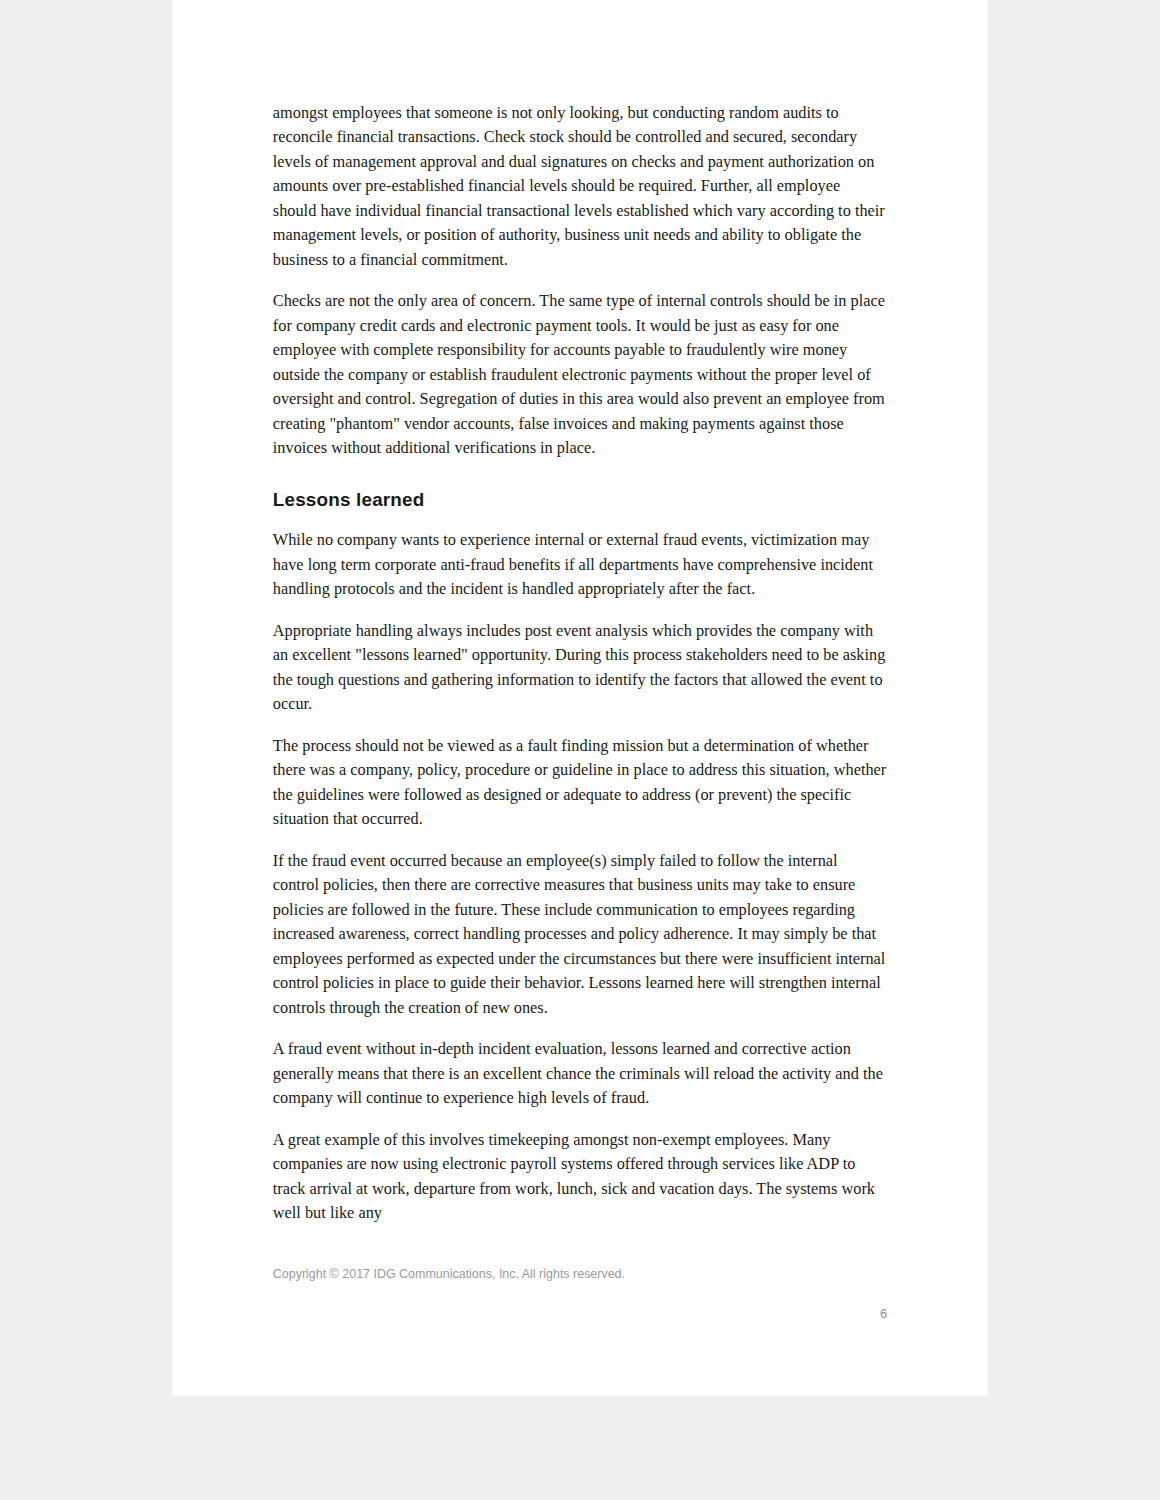amongst employees that someone is not only looking, but conducting random audits to reconcile financial transactions. Check stock should be controlled and secured, secondary levels of management approval and dual signatures on checks and payment authorization on amounts over pre-established financial levels should be required. Further, all employee should have individual financial transactional levels established which vary according to their management levels, or position of authority, business unit needs and ability to obligate the business to a financial commitment.
Checks are not the only area of concern. The same type of internal controls should be in place for company credit cards and electronic payment tools. It would be just as easy for one employee with complete responsibility for accounts payable to fraudulently wire money outside the company or establish fraudulent electronic payments without the proper level of oversight and control. Segregation of duties in this area would also prevent an employee from creating "phantom" vendor accounts, false invoices and making payments against those invoices without additional verifications in place.
Lessons learned
While no company wants to experience internal or external fraud events, victimization may have long term corporate anti-fraud benefits if all departments have comprehensive incident handling protocols and the incident is handled appropriately after the fact.
Appropriate handling always includes post event analysis which provides the company with an excellent "lessons learned" opportunity. During this process stakeholders need to be asking the tough questions and gathering information to identify the factors that allowed the event to occur.
The process should not be viewed as a fault finding mission but a determination of whether there was a company, policy, procedure or guideline in place to address this situation, whether the guidelines were followed as designed or adequate to address (or prevent) the specific situation that occurred.
If the fraud event occurred because an employee(s) simply failed to follow the internal control policies, then there are corrective measures that business units may take to ensure policies are followed in the future. These include communication to employees regarding increased awareness, correct handling processes and policy adherence. It may simply be that employees performed as expected under the circumstances but there were insufficient internal control policies in place to guide their behavior. Lessons learned here will strengthen internal controls through the creation of new ones.
A fraud event without in-depth incident evaluation, lessons learned and corrective action generally means that there is an excellent chance the criminals will reload the activity and the company will continue to experience high levels of fraud.
A great example of this involves timekeeping amongst non-exempt employees. Many companies are now using electronic payroll systems offered through services like ADP to track arrival at work, departure from work, lunch, sick and vacation days. The systems work well but like any
Copyright © 2017 IDG Communications, Inc. All rights reserved.
6